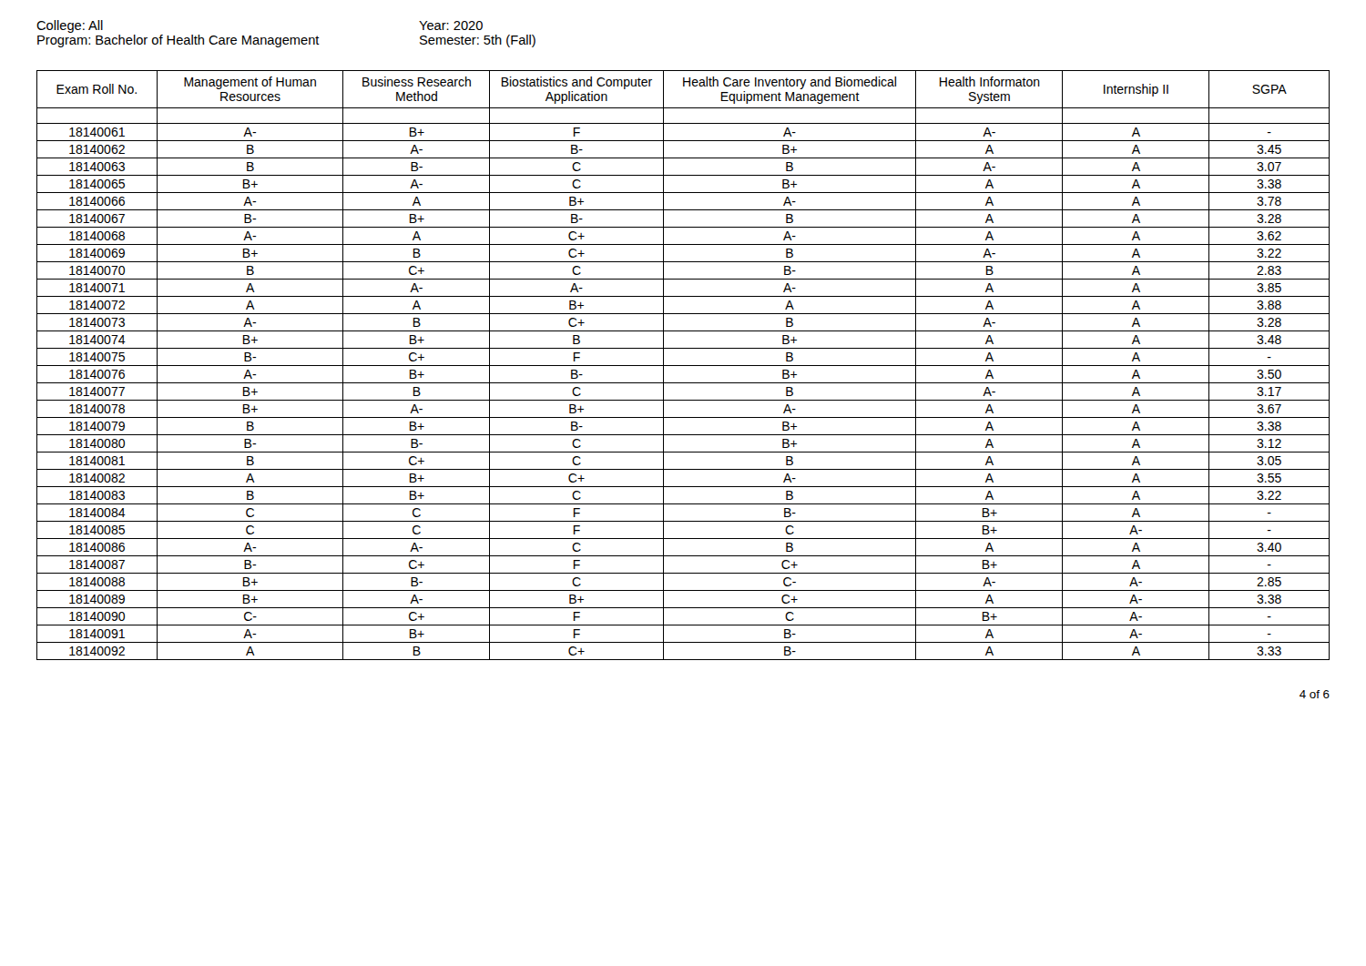College: All
Year: 2020
Program: Bachelor of Health Care Management
Semester: 5th (Fall)
| Exam Roll No. | Management of Human Resources | Business Research Method | Biostatistics and Computer Application | Health Care Inventory and Biomedical Equipment Management | Health Informaton System | Internship II | SGPA |
| --- | --- | --- | --- | --- | --- | --- | --- |
| 18140061 | A- | B+ | F | A- | A- | A | - |
| 18140062 | B | A- | B- | B+ | A | A | 3.45 |
| 18140063 | B | B- | C | B | A- | A | 3.07 |
| 18140065 | B+ | A- | C | B+ | A | A | 3.38 |
| 18140066 | A- | A | B+ | A- | A | A | 3.78 |
| 18140067 | B- | B+ | B- | B | A | A | 3.28 |
| 18140068 | A- | A | C+ | A- | A | A | 3.62 |
| 18140069 | B+ | B | C+ | B | A- | A | 3.22 |
| 18140070 | B | C+ | C | B- | B | A | 2.83 |
| 18140071 | A | A- | A- | A- | A | A | 3.85 |
| 18140072 | A | A | B+ | A | A | A | 3.88 |
| 18140073 | A- | B | C+ | B | A- | A | 3.28 |
| 18140074 | B+ | B+ | B | B+ | A | A | 3.48 |
| 18140075 | B- | C+ | F | B | A | A | - |
| 18140076 | A- | B+ | B- | B+ | A | A | 3.50 |
| 18140077 | B+ | B | C | B | A- | A | 3.17 |
| 18140078 | B+ | A- | B+ | A- | A | A | 3.67 |
| 18140079 | B | B+ | B- | B+ | A | A | 3.38 |
| 18140080 | B- | B- | C | B+ | A | A | 3.12 |
| 18140081 | B | C+ | C | B | A | A | 3.05 |
| 18140082 | A | B+ | C+ | A- | A | A | 3.55 |
| 18140083 | B | B+ | C | B | A | A | 3.22 |
| 18140084 | C | C | F | B- | B+ | A | - |
| 18140085 | C | C | F | C | B+ | A- | - |
| 18140086 | A- | A- | C | B | A | A | 3.40 |
| 18140087 | B- | C+ | F | C+ | B+ | A | - |
| 18140088 | B+ | B- | C | C- | A- | A- | 2.85 |
| 18140089 | B+ | A- | B+ | C+ | A | A- | 3.38 |
| 18140090 | C- | C+ | F | C | B+ | A- | - |
| 18140091 | A- | B+ | F | B- | A | A- | - |
| 18140092 | A | B | C+ | B- | A | A | 3.33 |
4 of 6